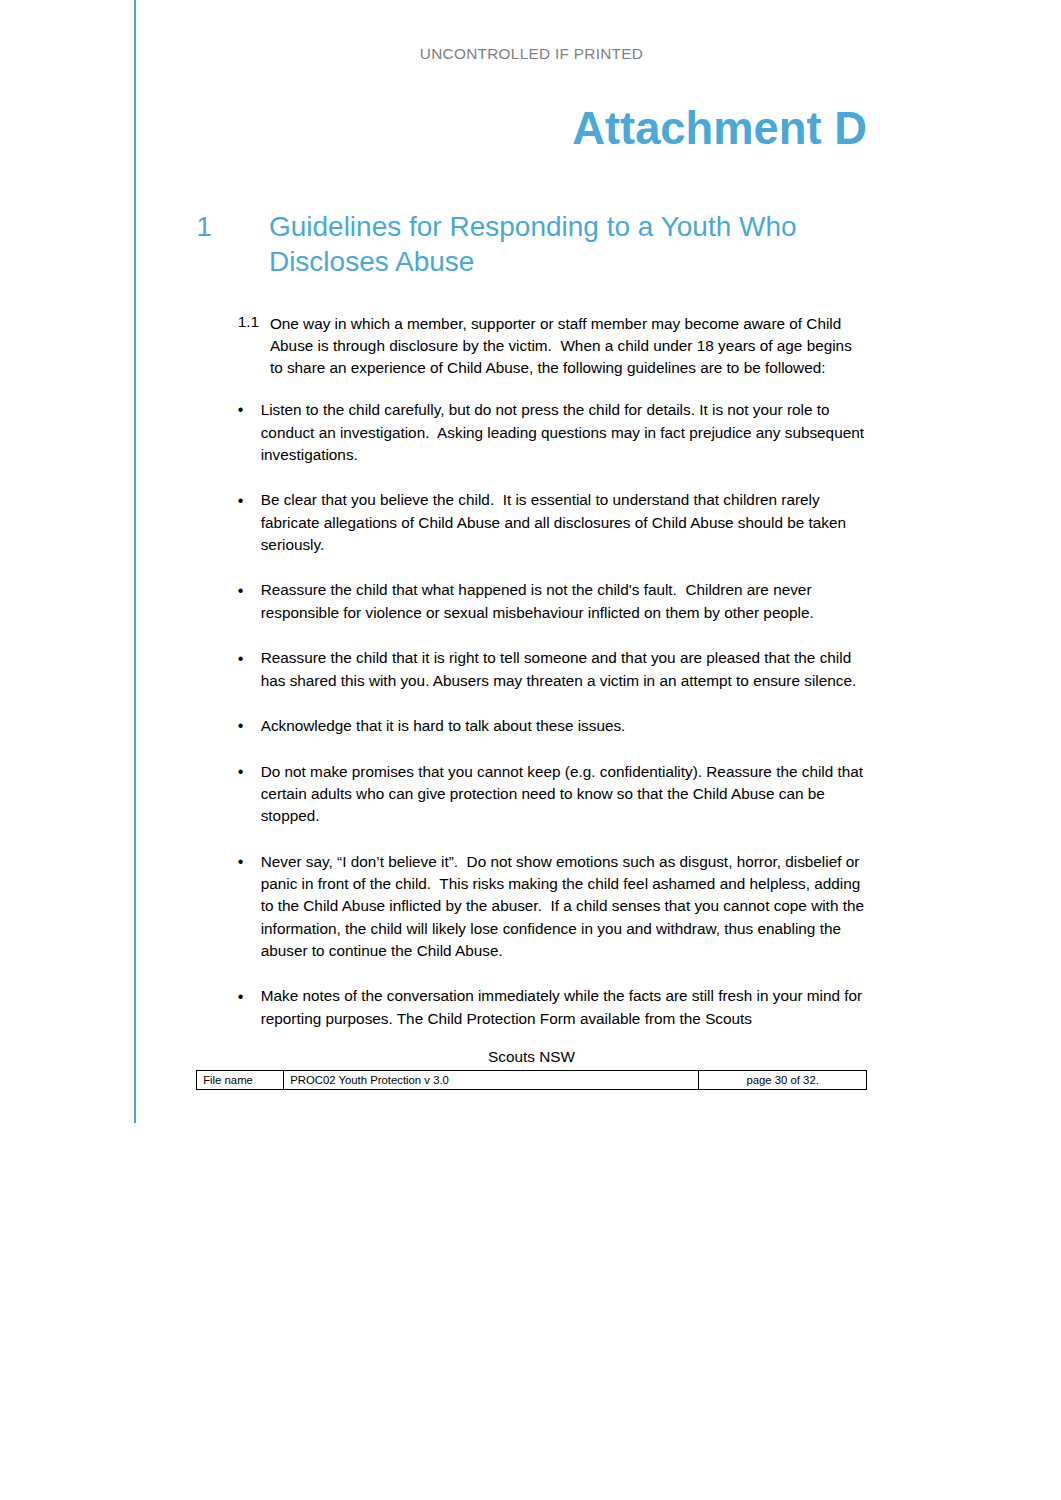UNCONTROLLED IF PRINTED
Attachment D
1 Guidelines for Responding to a Youth Who Discloses Abuse
1.1
One way in which a member, supporter or staff member may become aware of Child Abuse is through disclosure by the victim. When a child under 18 years of age begins to share an experience of Child Abuse, the following guidelines are to be followed:
Listen to the child carefully, but do not press the child for details. It is not your role to conduct an investigation. Asking leading questions may in fact prejudice any subsequent investigations.
Be clear that you believe the child. It is essential to understand that children rarely fabricate allegations of Child Abuse and all disclosures of Child Abuse should be taken seriously.
Reassure the child that what happened is not the child's fault. Children are never responsible for violence or sexual misbehaviour inflicted on them by other people.
Reassure the child that it is right to tell someone and that you are pleased that the child has shared this with you. Abusers may threaten a victim in an attempt to ensure silence.
Acknowledge that it is hard to talk about these issues.
Do not make promises that you cannot keep (e.g. confidentiality). Reassure the child that certain adults who can give protection need to know so that the Child Abuse can be stopped.
Never say, “I don’t believe it”. Do not show emotions such as disgust, horror, disbelief or panic in front of the child. This risks making the child feel ashamed and helpless, adding to the Child Abuse inflicted by the abuser. If a child senses that you cannot cope with the information, the child will likely lose confidence in you and withdraw, thus enabling the abuser to continue the Child Abuse.
Make notes of the conversation immediately while the facts are still fresh in your mind for reporting purposes. The Child Protection Form available from the Scouts
Scouts NSW
| File name | PROC02 Youth Protection v 3.0 | page 30 of 32. |